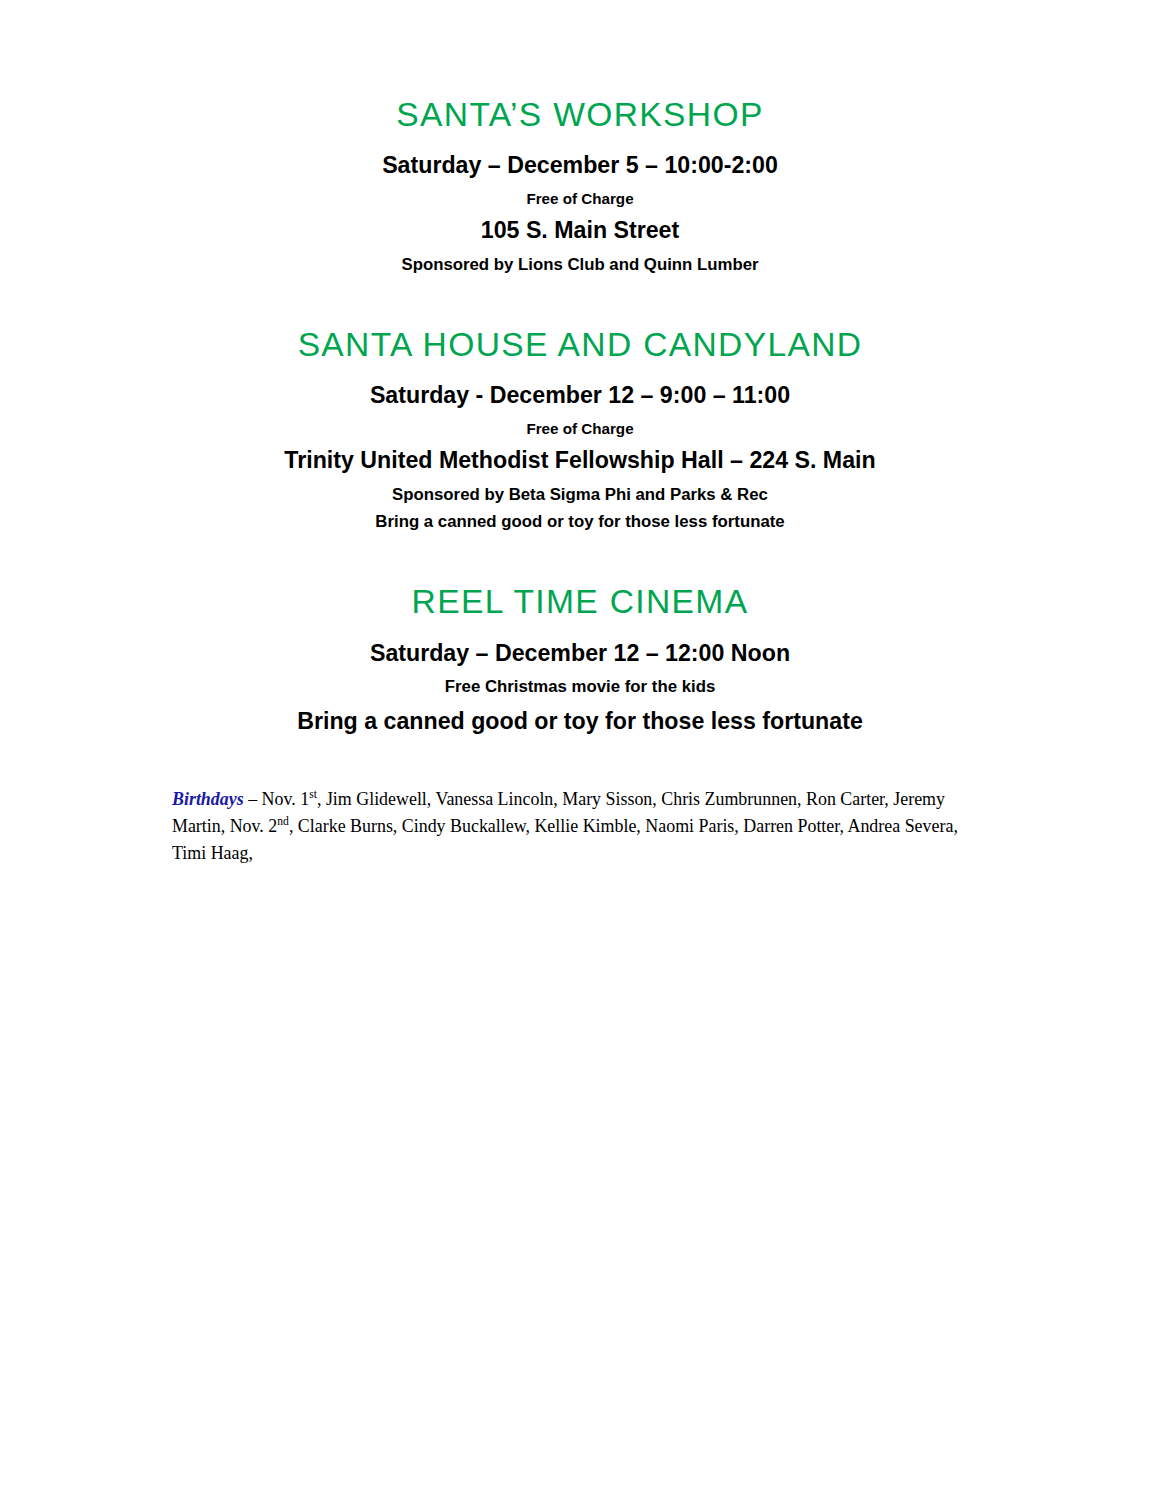SANTA’S WORKSHOP
Saturday – December 5 – 10:00-2:00
Free of Charge
105 S. Main Street
Sponsored by Lions Club and Quinn Lumber
SANTA HOUSE AND CANDYLAND
Saturday - December 12 – 9:00 – 11:00
Free of Charge
Trinity United Methodist Fellowship Hall – 224 S. Main
Sponsored by Beta Sigma Phi and Parks & Rec
Bring a canned good or toy for those less fortunate
REEL TIME CINEMA
Saturday – December 12 – 12:00 Noon
Free Christmas movie for the kids
Bring a canned good or toy for those less fortunate
Birthdays – Nov. 1st, Jim Glidewell, Vanessa Lincoln, Mary Sisson, Chris Zumbrunnen, Ron Carter, Jeremy Martin, Nov. 2nd, Clarke Burns, Cindy Buckallew, Kellie Kimble, Naomi Paris, Darren Potter, Andrea Severa, Timi Haag,